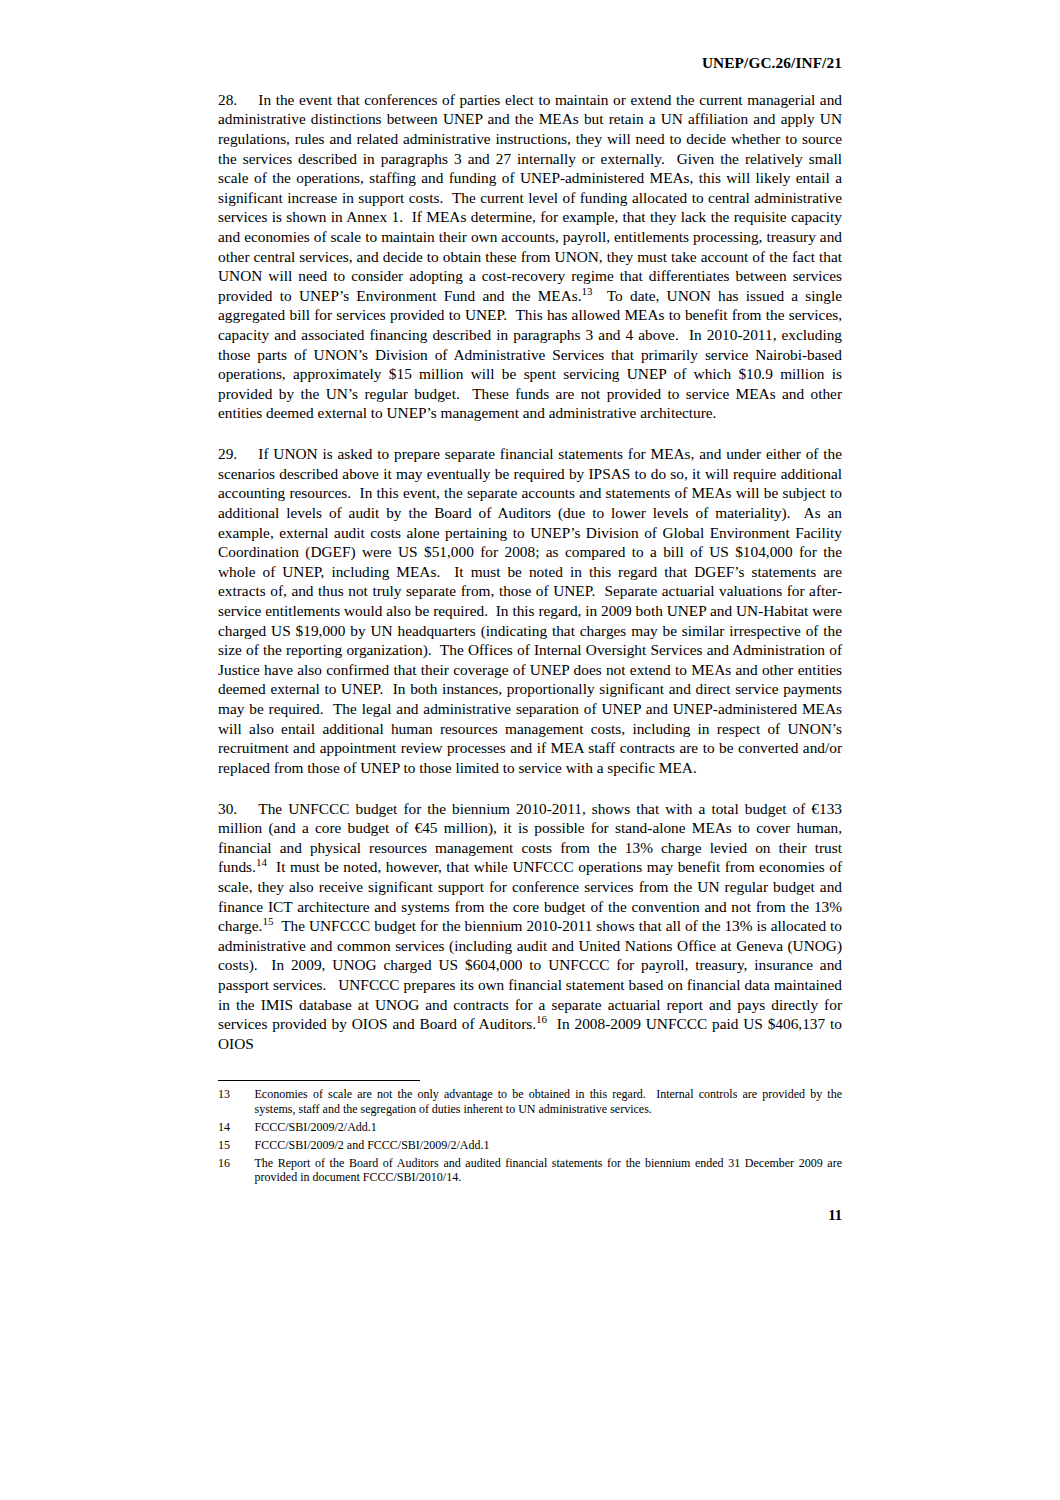UNEP/GC.26/INF/21
28. In the event that conferences of parties elect to maintain or extend the current managerial and administrative distinctions between UNEP and the MEAs but retain a UN affiliation and apply UN regulations, rules and related administrative instructions, they will need to decide whether to source the services described in paragraphs 3 and 27 internally or externally. Given the relatively small scale of the operations, staffing and funding of UNEP-administered MEAs, this will likely entail a significant increase in support costs. The current level of funding allocated to central administrative services is shown in Annex 1. If MEAs determine, for example, that they lack the requisite capacity and economies of scale to maintain their own accounts, payroll, entitlements processing, treasury and other central services, and decide to obtain these from UNON, they must take account of the fact that UNON will need to consider adopting a cost-recovery regime that differentiates between services provided to UNEP’s Environment Fund and the MEAs.13 To date, UNON has issued a single aggregated bill for services provided to UNEP. This has allowed MEAs to benefit from the services, capacity and associated financing described in paragraphs 3 and 4 above. In 2010-2011, excluding those parts of UNON’s Division of Administrative Services that primarily service Nairobi-based operations, approximately $15 million will be spent servicing UNEP of which $10.9 million is provided by the UN’s regular budget. These funds are not provided to service MEAs and other entities deemed external to UNEP’s management and administrative architecture.
29. If UNON is asked to prepare separate financial statements for MEAs, and under either of the scenarios described above it may eventually be required by IPSAS to do so, it will require additional accounting resources. In this event, the separate accounts and statements of MEAs will be subject to additional levels of audit by the Board of Auditors (due to lower levels of materiality). As an example, external audit costs alone pertaining to UNEP’s Division of Global Environment Facility Coordination (DGEF) were US $51,000 for 2008; as compared to a bill of US $104,000 for the whole of UNEP, including MEAs. It must be noted in this regard that DGEF’s statements are extracts of, and thus not truly separate from, those of UNEP. Separate actuarial valuations for after-service entitlements would also be required. In this regard, in 2009 both UNEP and UN-Habitat were charged US $19,000 by UN headquarters (indicating that charges may be similar irrespective of the size of the reporting organization). The Offices of Internal Oversight Services and Administration of Justice have also confirmed that their coverage of UNEP does not extend to MEAs and other entities deemed external to UNEP. In both instances, proportionally significant and direct service payments may be required. The legal and administrative separation of UNEP and UNEP-administered MEAs will also entail additional human resources management costs, including in respect of UNON’s recruitment and appointment review processes and if MEA staff contracts are to be converted and/or replaced from those of UNEP to those limited to service with a specific MEA.
30. The UNFCCC budget for the biennium 2010-2011, shows that with a total budget of €133 million (and a core budget of €45 million), it is possible for stand-alone MEAs to cover human, financial and physical resources management costs from the 13% charge levied on their trust funds.14 It must be noted, however, that while UNFCCC operations may benefit from economies of scale, they also receive significant support for conference services from the UN regular budget and finance ICT architecture and systems from the core budget of the convention and not from the 13% charge.15 The UNFCCC budget for the biennium 2010-2011 shows that all of the 13% is allocated to administrative and common services (including audit and United Nations Office at Geneva (UNOG) costs). In 2009, UNOG charged US $604,000 to UNFCCC for payroll, treasury, insurance and passport services. UNFCCC prepares its own financial statement based on financial data maintained in the IMIS database at UNOG and contracts for a separate actuarial report and pays directly for services provided by OIOS and Board of Auditors.16 In 2008-2009 UNFCCC paid US $406,137 to OIOS
13
Economies of scale are not the only advantage to be obtained in this regard. Internal controls are provided by the systems, staff and the segregation of duties inherent to UN administrative services.
14
FCCC/SBI/2009/2/Add.1
15
FCCC/SBI/2009/2 and FCCC/SBI/2009/2/Add.1
16
The Report of the Board of Auditors and audited financial statements for the biennium ended 31 December 2009 are provided in document FCCC/SBI/2010/14.
11